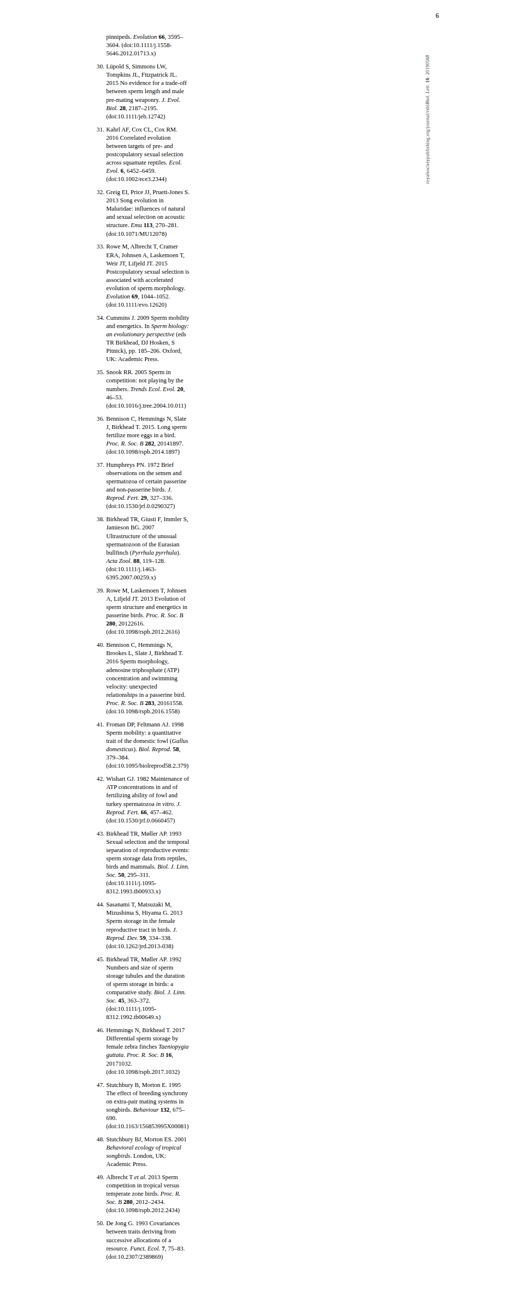6
royalsocietypublishing.org/journal/rsbl Biol. Lett. 16: 20190568
pinnipeds. Evolution 66, 3595–3604. (doi:10.1111/j.1558-5646.2012.01713.x)
30. Lüpold S, Simmons LW, Tompkins JL, Fitzpatrick JL. 2015 No evidence for a trade-off between sperm length and male pre-mating weaponry. J. Evol. Biol. 28, 2187–2195. (doi:10.1111/jeb.12742)
31. Kahrl AF, Cox CL, Cox RM. 2016 Correlated evolution between targets of pre- and postcopulatory sexual selection across squamate reptiles. Ecol. Evol. 6, 6452–6459. (doi:10.1002/ece3.2344)
32. Greig EI, Price JJ, Pruett-Jones S. 2013 Song evolution in Maluridae: influences of natural and sexual selection on acoustic structure. Emu 113, 270–281. (doi:10.1071/MU12078)
33. Rowe M, Albrecht T, Cramer ERA, Johnsen A, Laskemoen T, Weir JT, Lifjeld JT. 2015 Postcopulatory sexual selection is associated with accelerated evolution of sperm morphology. Evolution 69, 1044–1052. (doi:10.1111/evo.12620)
34. Cummins J. 2009 Sperm mobility and energetics. In Sperm biology: an evolutionary perspective (eds TR Birkhead, DJ Hosken, S Pitnick), pp. 185–206. Oxford, UK: Academic Press.
35. Snook RR. 2005 Sperm in competition: not playing by the numbers. Trends Ecol. Evol. 20, 46–53. (doi:10.1016/j.tree.2004.10.011)
36. Bennison C, Hemmings N, Slate J, Birkhead T. 2015. Long sperm fertilize more eggs in a bird. Proc. R. Soc. B 282, 20141897. (doi:10.1098/rspb.2014.1897)
37. Humphreys PN. 1972 Brief observations on the semen and spermatozoa of certain passerine and non-passerine birds. J. Reprod. Fert. 29, 327–336. (doi:10.1530/jrf.0.0290327)
38. Birkhead TR, Giusti F, Immler S, Jamieson BG. 2007 Ultrastructure of the unusual spermatozoon of the Eurasian bullfinch (Pyrrhula pyrrhula). Acta Zool. 88, 119–128. (doi:10.1111/j.1463-6395.2007.00259.x)
39. Rowe M, Laskemoen T, Johnsen A, Lifjeld JT. 2013 Evolution of sperm structure and energetics in passerine birds. Proc. R. Soc. B 280, 20122616. (doi:10.1098/rspb.2012.2616)
40. Bennison C, Hemmings N, Brookes L, Slate J, Birkhead T. 2016 Sperm morphology, adenosine triphosphate (ATP) concentration and swimming velocity: unexpected relationships in a passerine bird. Proc. R. Soc. B 283, 20161558. (doi:10.1098/rspb.2016.1558)
41. Froman DP, Feltmann AJ. 1998 Sperm mobility: a quantitative trait of the domestic fowl (Gallus domesticus). Biol. Reprod. 58, 379–384. (doi:10.1095/biolreprod58.2.379)
42. Wishart GJ. 1982 Maintenance of ATP concentrations in and of fertilizing ability of fowl and turkey spermatozoa in vitro. J. Reprod. Fert. 66, 457–462. (doi:10.1530/jrf.0.0660457)
43. Birkhead TR, Møller AP. 1993 Sexual selection and the temporal separation of reproductive events: sperm storage data from reptiles, birds and mammals. Biol. J. Linn. Soc. 50, 295–311. (doi:10.1111/j.1095-8312.1993.tb00933.x)
44. Sasanami T, Matsuzaki M, Mizushima S, Hiyama G. 2013 Sperm storage in the female reproductive tract in birds. J. Reprod. Dev. 59, 334–338. (doi:10.1262/jrd.2013-038)
45. Birkhead TR, Møller AP. 1992 Numbers and size of sperm storage tubules and the duration of sperm storage in birds: a comparative study. Biol. J. Linn. Soc. 45, 363–372. (doi:10.1111/j.1095-8312.1992.tb00649.x)
46. Hemmings N, Birkhead T. 2017 Differential sperm storage by female zebra finches Taeniopygia guttata. Proc. R. Soc. B 16, 20171032. (doi:10.1098/rspb.2017.1032)
47. Stutchbury B, Morton E. 1995 The effect of breeding synchrony on extra-pair mating systems in songbirds. Behaviour 132, 675–690. (doi:10.1163/156853995X00081)
48. Stutchbury BJ, Morton ES. 2001 Behavioral ecology of tropical songbirds. London, UK: Academic Press.
49. Albrecht T et al. 2013 Sperm competition in tropical versus temperate zone birds. Proc. R. Soc. B 280, 2012–2434. (doi:10.1098/rspb.2012.2434)
50. De Jong G. 1993 Covariances between traits deriving from successive allocations of a resource. Funct. Ecol. 7, 75–83. (doi:10.2307/2389869)